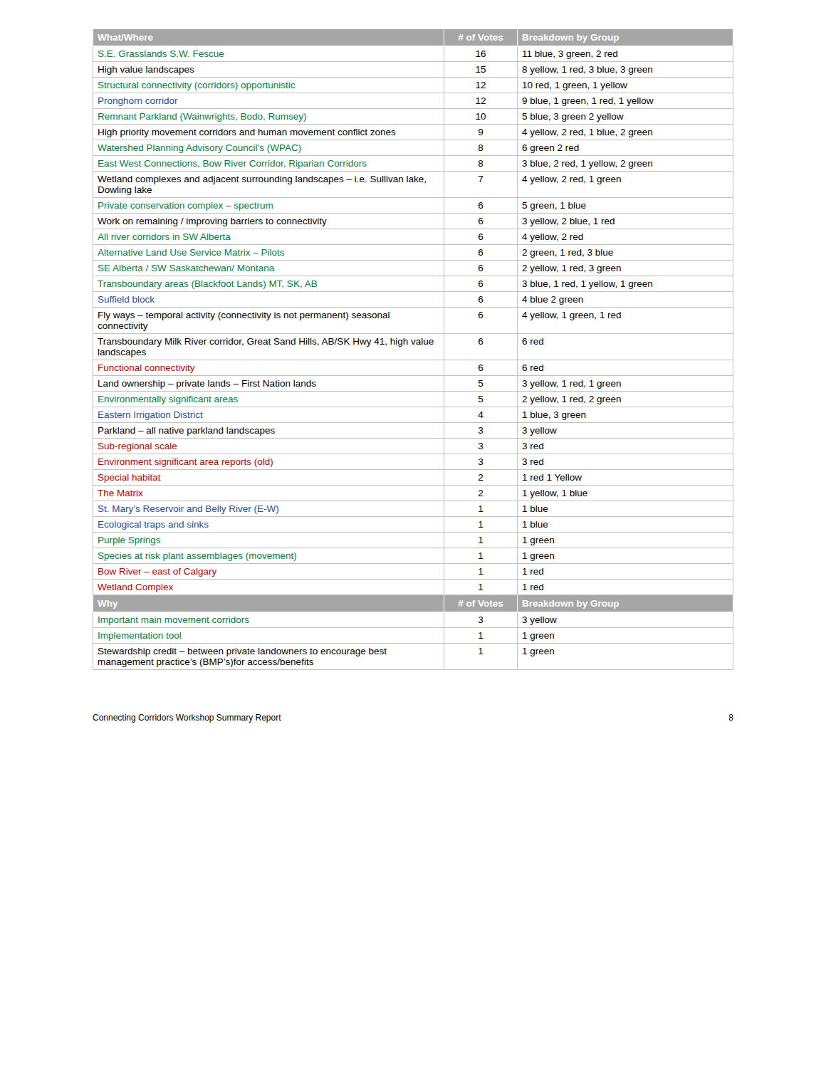| What/Where | # of Votes | Breakdown by Group |
| --- | --- | --- |
| S.E. Grasslands S.W. Fescue | 16 | 11 blue, 3 green, 2 red |
| High value landscapes | 15 | 8 yellow, 1 red, 3 blue, 3 green |
| Structural connectivity (corridors) opportunistic | 12 | 10 red, 1 green, 1 yellow |
| Pronghorn corridor | 12 | 9 blue, 1 green, 1 red, 1 yellow |
| Remnant Parkland (Wainwrights, Bodo, Rumsey) | 10 | 5 blue, 3 green 2 yellow |
| High priority movement corridors and human movement conflict zones | 9 | 4 yellow, 2 red, 1 blue, 2 green |
| Watershed Planning Advisory Council’s (WPAC) | 8 | 6 green 2 red |
| East West Connections, Bow River Corridor, Riparian Corridors | 8 | 3 blue, 2 red, 1 yellow, 2 green |
| Wetland complexes and adjacent surrounding landscapes – i.e. Sullivan lake, Dowling lake | 7 | 4 yellow, 2 red, 1 green |
| Private conservation complex – spectrum | 6 | 5 green, 1 blue |
| Work on remaining / improving barriers to connectivity | 6 | 3 yellow, 2 blue, 1 red |
| All river corridors in SW Alberta | 6 | 4 yellow, 2 red |
| Alternative Land Use Service Matrix – Pilots | 6 | 2 green, 1 red, 3 blue |
| SE Alberta / SW Saskatchewan/ Montana | 6 | 2 yellow, 1 red, 3 green |
| Transboundary areas (Blackfoot Lands) MT, SK, AB | 6 | 3 blue, 1 red, 1 yellow, 1 green |
| Suffield block | 6 | 4 blue 2 green |
| Fly ways – temporal activity (connectivity is not permanent) seasonal connectivity | 6 | 4 yellow, 1 green, 1 red |
| Transboundary Milk River corridor, Great Sand Hills, AB/SK Hwy 41, high value landscapes | 6 | 6 red |
| Functional connectivity | 6 | 6 red |
| Land ownership – private lands – First Nation lands | 5 | 3 yellow, 1 red, 1 green |
| Environmentally significant areas | 5 | 2 yellow, 1 red, 2 green |
| Eastern Irrigation District | 4 | 1 blue, 3 green |
| Parkland – all native parkland landscapes | 3 | 3 yellow |
| Sub-regional scale | 3 | 3 red |
| Environment significant area reports (old) | 3 | 3 red |
| Special habitat | 2 | 1 red 1 Yellow |
| The Matrix | 2 | 1 yellow, 1 blue |
| St. Mary’s Reservoir and Belly River (E-W) | 1 | 1 blue |
| Ecological traps and sinks | 1 | 1 blue |
| Purple Springs | 1 | 1 green |
| Species at risk plant assemblages (movement) | 1 | 1 green |
| Bow River – east of Calgary | 1 | 1 red |
| Wetland Complex | 1 | 1 red |
| Why | # of Votes | Breakdown by Group |
| Important main movement corridors | 3 | 3 yellow |
| Implementation tool | 1 | 1 green |
| Stewardship credit – between private landowners to encourage best management practice’s (BMP’s)for access/benefits | 1 | 1 green |
Connecting Corridors Workshop Summary Report 8